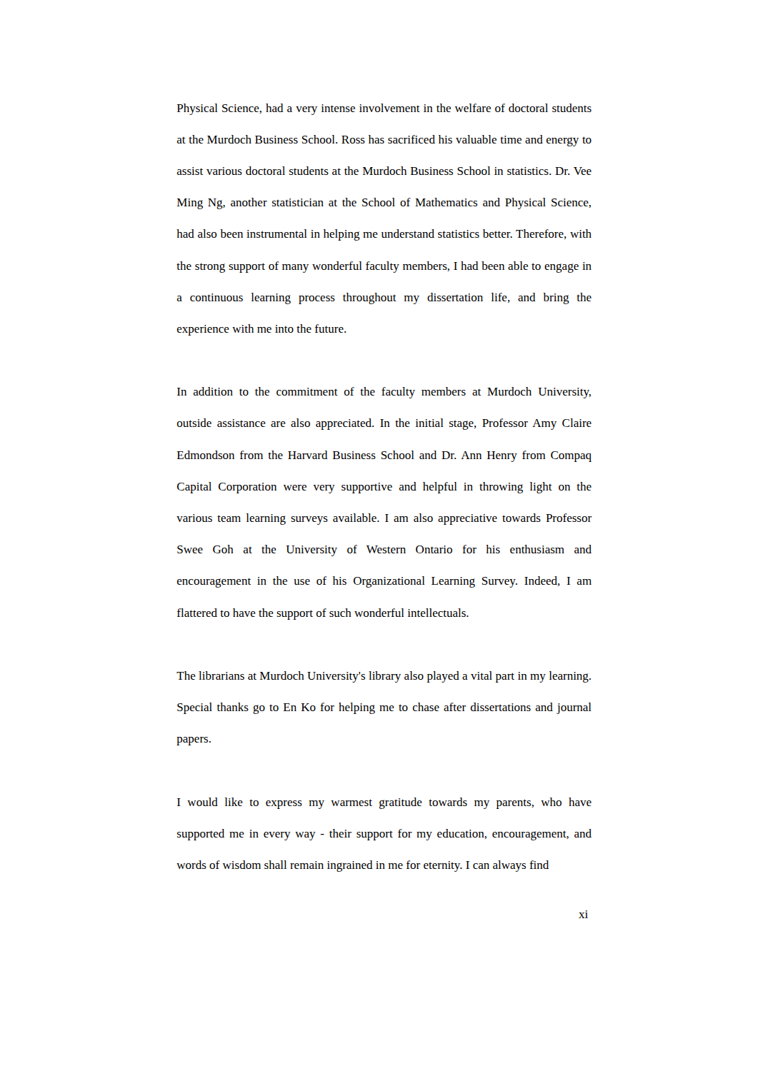Physical Science, had a very intense involvement in the welfare of doctoral students at the Murdoch Business School. Ross has sacrificed his valuable time and energy to assist various doctoral students at the Murdoch Business School in statistics. Dr. Vee Ming Ng, another statistician at the School of Mathematics and Physical Science, had also been instrumental in helping me understand statistics better. Therefore, with the strong support of many wonderful faculty members, I had been able to engage in a continuous learning process throughout my dissertation life, and bring the experience with me into the future.
In addition to the commitment of the faculty members at Murdoch University, outside assistance are also appreciated. In the initial stage, Professor Amy Claire Edmondson from the Harvard Business School and Dr. Ann Henry from Compaq Capital Corporation were very supportive and helpful in throwing light on the various team learning surveys available. I am also appreciative towards Professor Swee Goh at the University of Western Ontario for his enthusiasm and encouragement in the use of his Organizational Learning Survey. Indeed, I am flattered to have the support of such wonderful intellectuals.
The librarians at Murdoch University's library also played a vital part in my learning. Special thanks go to En Ko for helping me to chase after dissertations and journal papers.
I would like to express my warmest gratitude towards my parents, who have supported me in every way - their support for my education, encouragement, and words of wisdom shall remain ingrained in me for eternity. I can always find
xi